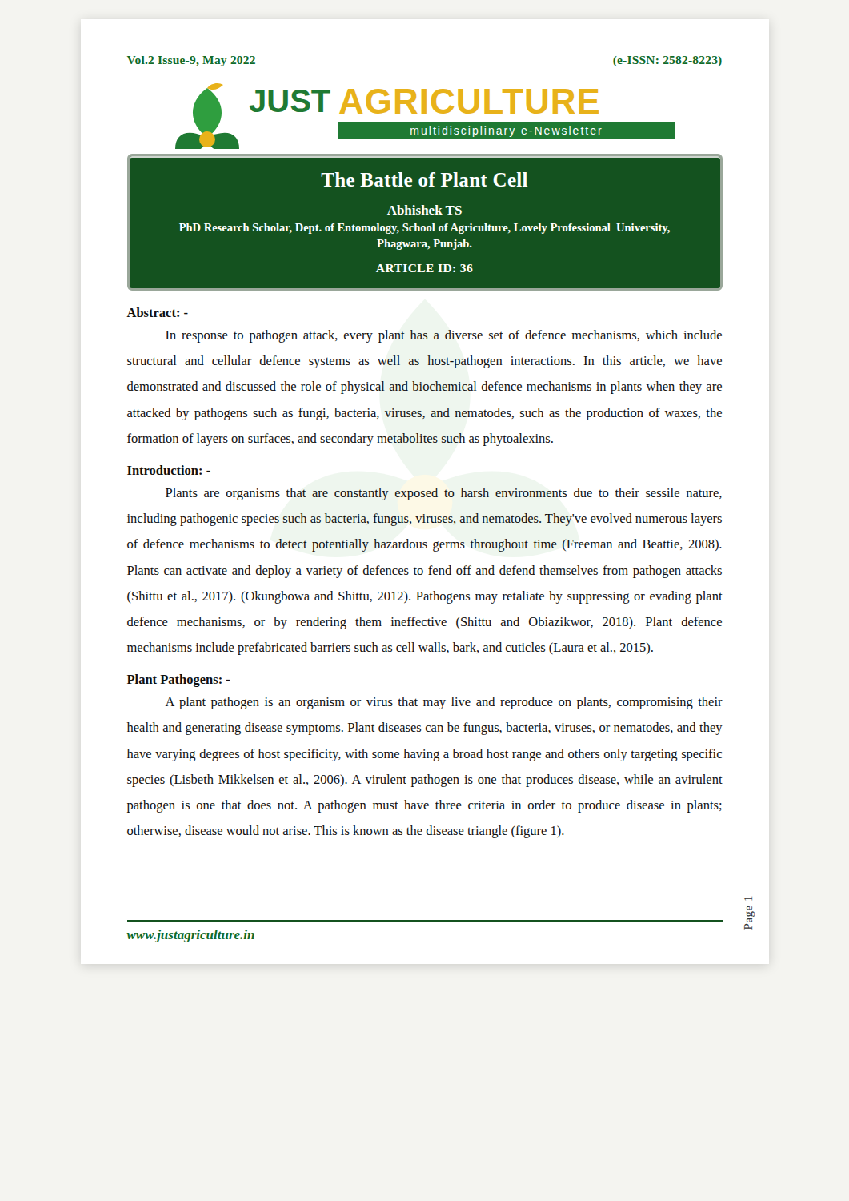Vol.2 Issue-9, May 2022 (e-ISSN: 2582-8223)
JUST AGRICULTURE multidisciplinary e-Newsletter
The Battle of Plant Cell
Abhishek TS
PhD Research Scholar, Dept. of Entomology, School of Agriculture, Lovely Professional University, Phagwara, Punjab.
ARTICLE ID: 36
Abstract: -
In response to pathogen attack, every plant has a diverse set of defence mechanisms, which include structural and cellular defence systems as well as host-pathogen interactions. In this article, we have demonstrated and discussed the role of physical and biochemical defence mechanisms in plants when they are attacked by pathogens such as fungi, bacteria, viruses, and nematodes, such as the production of waxes, the formation of layers on surfaces, and secondary metabolites such as phytoalexins.
Introduction: -
Plants are organisms that are constantly exposed to harsh environments due to their sessile nature, including pathogenic species such as bacteria, fungus, viruses, and nematodes. They've evolved numerous layers of defence mechanisms to detect potentially hazardous germs throughout time (Freeman and Beattie, 2008). Plants can activate and deploy a variety of defences to fend off and defend themselves from pathogen attacks (Shittu et al., 2017). (Okungbowa and Shittu, 2012). Pathogens may retaliate by suppressing or evading plant defence mechanisms, or by rendering them ineffective (Shittu and Obiazikwor, 2018). Plant defence mechanisms include prefabricated barriers such as cell walls, bark, and cuticles (Laura et al., 2015).
Plant Pathogens: -
A plant pathogen is an organism or virus that may live and reproduce on plants, compromising their health and generating disease symptoms. Plant diseases can be fungus, bacteria, viruses, or nematodes, and they have varying degrees of host specificity, with some having a broad host range and others only targeting specific species (Lisbeth Mikkelsen et al., 2006). A virulent pathogen is one that produces disease, while an avirulent pathogen is one that does not. A pathogen must have three criteria in order to produce disease in plants; otherwise, disease would not arise. This is known as the disease triangle (figure 1).
Page 1
www.justagriculture.in